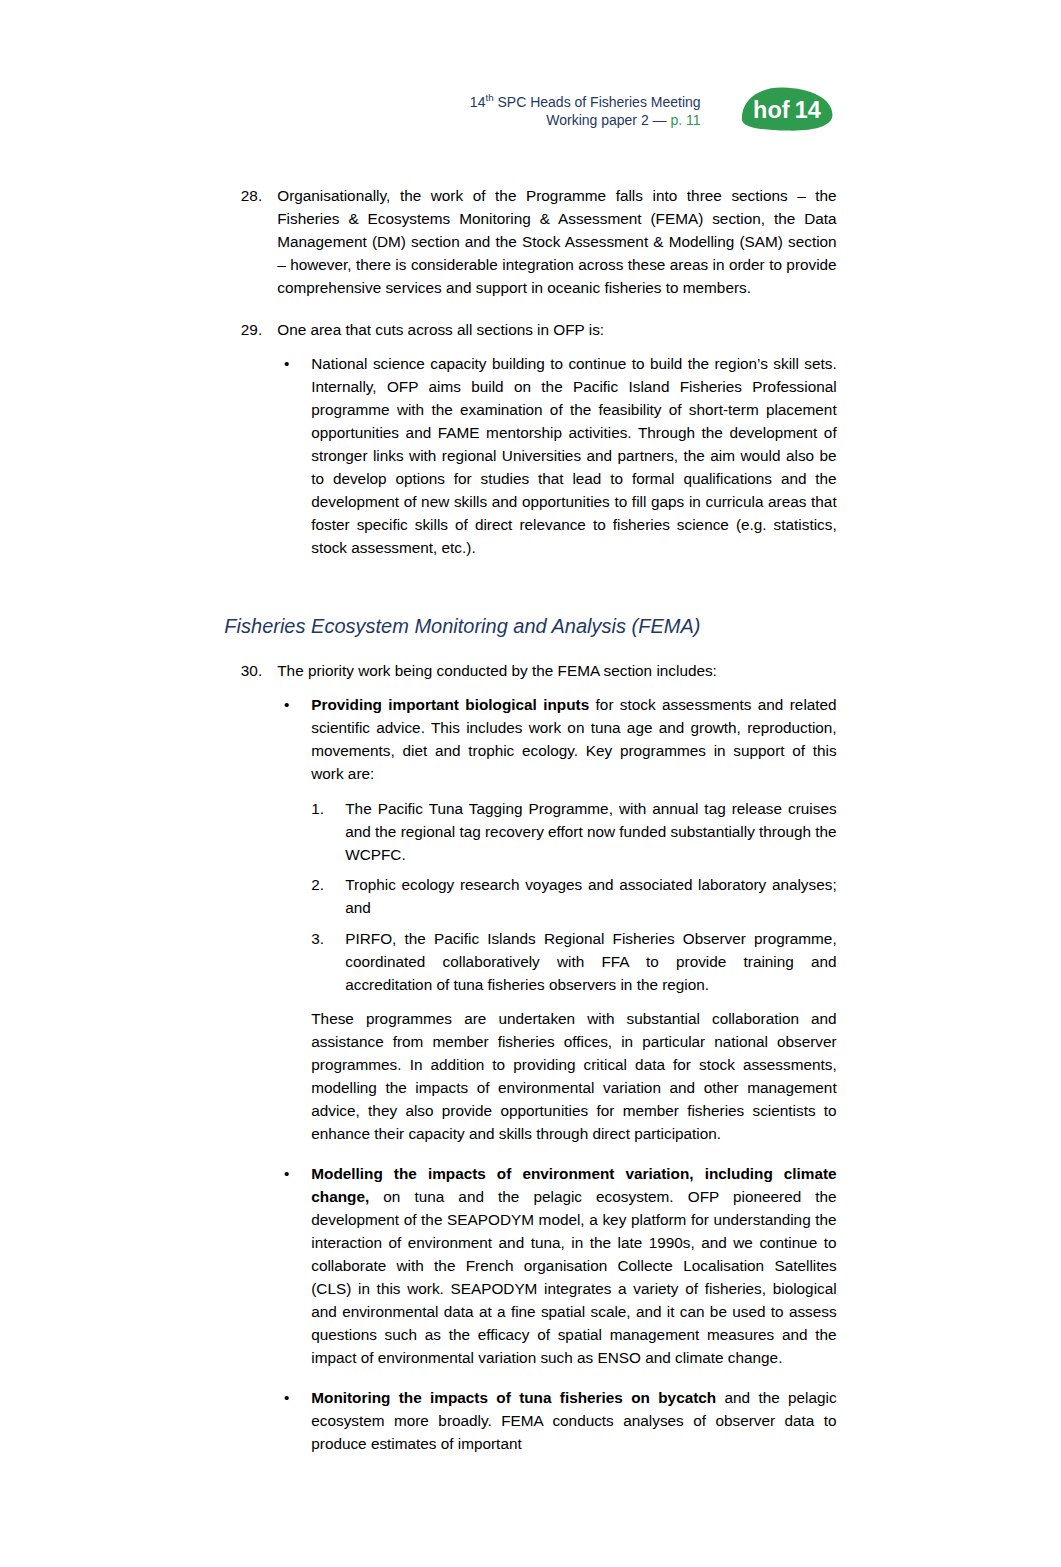14th SPC Heads of Fisheries Meeting
Working paper 2 — p. 11
hof 14
28. Organisationally, the work of the Programme falls into three sections – the Fisheries & Ecosystems Monitoring & Assessment (FEMA) section, the Data Management (DM) section and the Stock Assessment & Modelling (SAM) section – however, there is considerable integration across these areas in order to provide comprehensive services and support in oceanic fisheries to members.
29.
One area that cuts across all sections in OFP is:
• National science capacity building to continue to build the region’s skill sets. Internally, OFP aims build on the Pacific Island Fisheries Professional programme with the examination of the feasibility of short-term placement opportunities and FAME mentorship activities. Through the development of stronger links with regional Universities and partners, the aim would also be to develop options for studies that lead to formal qualifications and the development of new skills and opportunities to fill gaps in curricula areas that foster specific skills of direct relevance to fisheries science (e.g. statistics, stock assessment, etc.).
Fisheries Ecosystem Monitoring and Analysis (FEMA)
30.
The priority work being conducted by the FEMA section includes:
• Providing important biological inputs for stock assessments and related scientific advice. This includes work on tuna age and growth, reproduction, movements, diet and trophic ecology. Key programmes in support of this work are:
1. The Pacific Tuna Tagging Programme, with annual tag release cruises and the regional tag recovery effort now funded substantially through the WCPFC.
2. Trophic ecology research voyages and associated laboratory analyses; and
3. PIRFO, the Pacific Islands Regional Fisheries Observer programme, coordinated collaboratively with FFA to provide training and accreditation of tuna fisheries observers in the region.
These programmes are undertaken with substantial collaboration and assistance from member fisheries offices, in particular national observer programmes. In addition to providing critical data for stock assessments, modelling the impacts of environmental variation and other management advice, they also provide opportunities for member fisheries scientists to enhance their capacity and skills through direct participation.
• Modelling the impacts of environment variation, including climate change, on tuna and the pelagic ecosystem. OFP pioneered the development of the SEAPODYM model, a key platform for understanding the interaction of environment and tuna, in the late 1990s, and we continue to collaborate with the French organisation Collecte Localisation Satellites (CLS) in this work. SEAPODYM integrates a variety of fisheries, biological and environmental data at a fine spatial scale, and it can be used to assess questions such as the efficacy of spatial management measures and the impact of environmental variation such as ENSO and climate change.
• Monitoring the impacts of tuna fisheries on bycatch and the pelagic ecosystem more broadly. FEMA conducts analyses of observer data to produce estimates of important